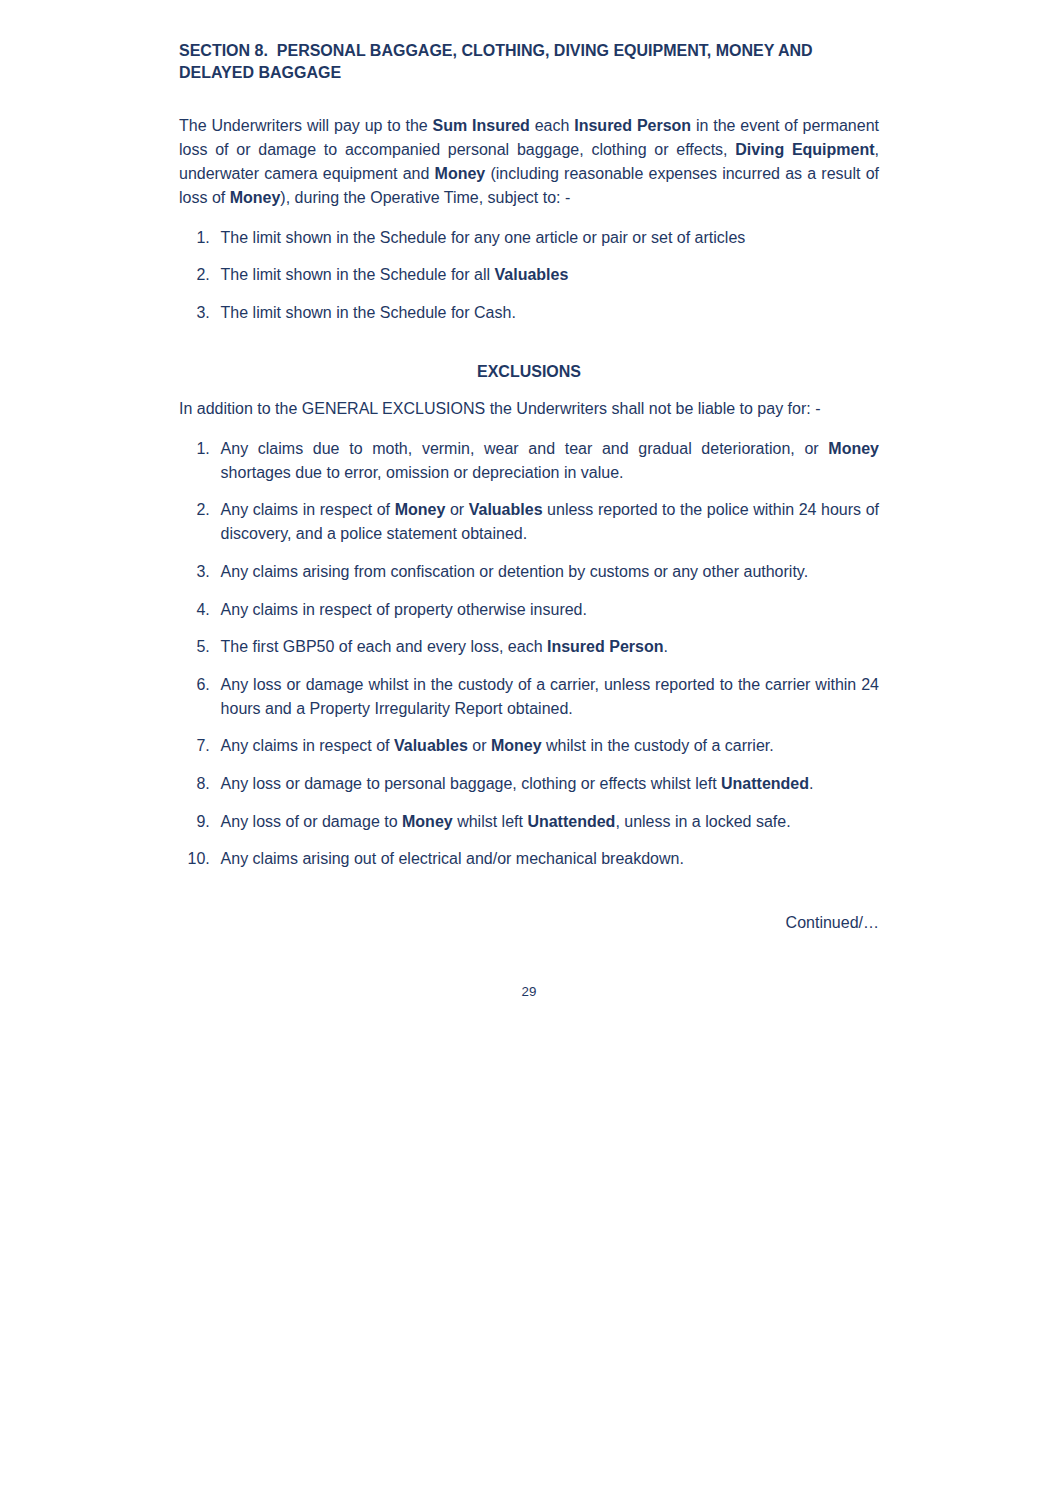SECTION 8. PERSONAL BAGGAGE, CLOTHING, DIVING EQUIPMENT, MONEY AND DELAYED BAGGAGE
The Underwriters will pay up to the Sum Insured each Insured Person in the event of permanent loss of or damage to accompanied personal baggage, clothing or effects, Diving Equipment, underwater camera equipment and Money (including reasonable expenses incurred as a result of loss of Money), during the Operative Time, subject to: -
The limit shown in the Schedule for any one article or pair or set of articles
The limit shown in the Schedule for all Valuables
The limit shown in the Schedule for Cash.
EXCLUSIONS
In addition to the GENERAL EXCLUSIONS the Underwriters shall not be liable to pay for: -
Any claims due to moth, vermin, wear and tear and gradual deterioration, or Money shortages due to error, omission or depreciation in value.
Any claims in respect of Money or Valuables unless reported to the police within 24 hours of discovery, and a police statement obtained.
Any claims arising from confiscation or detention by customs or any other authority.
Any claims in respect of property otherwise insured.
The first GBP50 of each and every loss, each Insured Person.
Any loss or damage whilst in the custody of a carrier, unless reported to the carrier within 24 hours and a Property Irregularity Report obtained.
Any claims in respect of Valuables or Money whilst in the custody of a carrier.
Any loss or damage to personal baggage, clothing or effects whilst left Unattended.
Any loss of or damage to Money whilst left Unattended, unless in a locked safe.
Any claims arising out of electrical and/or mechanical breakdown.
Continued/…
29